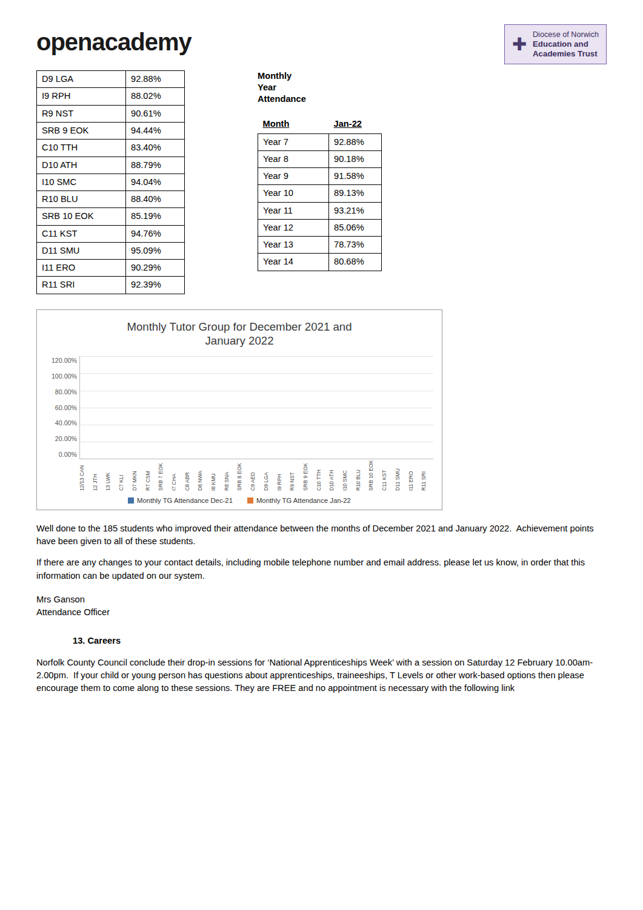openacademy
✚
Diocese of Norwich
Education and
Academies Trust
| D9 LGA | 92.88% |
| I9 RPH | 88.02% |
| R9 NST | 90.61% |
| SRB 9 EOK | 94.44% |
| C10 TTH | 83.40% |
| D10 ATH | 88.79% |
| I10 SMC | 94.04% |
| R10 BLU | 88.40% |
| SRB 10 EOK | 85.19% |
| C11 KST | 94.76% |
| D11 SMU | 95.09% |
| I11 ERO | 90.29% |
| R11 SRI | 92.39% |
Monthly
Year
Attendance
| Month | Jan-22 |
| Year 7 | 92.88% |
| Year 8 | 90.18% |
| Year 9 | 91.58% |
| Year 10 | 89.13% |
| Year 11 | 93.21% |
| Year 12 | 85.06% |
| Year 13 | 78.73% |
| Year 14 | 80.68% |
Monthly Tutor Group for December 2021 and
January 2022
120.00% 100.00% 80.00% 60.00% 40.00% 20.00% 0.00%
12/13 CAN 12 JTH 13 LWK C7 KLI D7 MKN R7 CSM SRB 7 EOK I7 CHA C8 ABR D8 NWA I8 KMU R8 SNA SRB 8 EOK C9 AED D9 LGA I9 RPH R9 NST SRB 9 EOK C10 TTH D10 ATH I10 SMC R10 BLU SRB 10 EOK C11 KST D11 SMU I11 ERO R11 SRI
Monthly TG Attendance Dec-21 Monthly TG Attendance Jan-22
Well done to the 185 students who improved their attendance between the months of December 2021 and January 2022. Achievement points have been given to all of these students.
If there are any changes to your contact details, including mobile telephone number and email address. please let us know, in order that this information can be updated on our system.
Mrs Ganson
Attendance Officer
13. Careers
Norfolk County Council conclude their drop-in sessions for ‘National Apprenticeships Week’ with a session on Saturday 12 February 10.00am-2.00pm. If your child or young person has questions about apprenticeships, traineeships, T Levels or other work-based options then please encourage them to come along to these sessions. They are FREE and no appointment is necessary with the following link